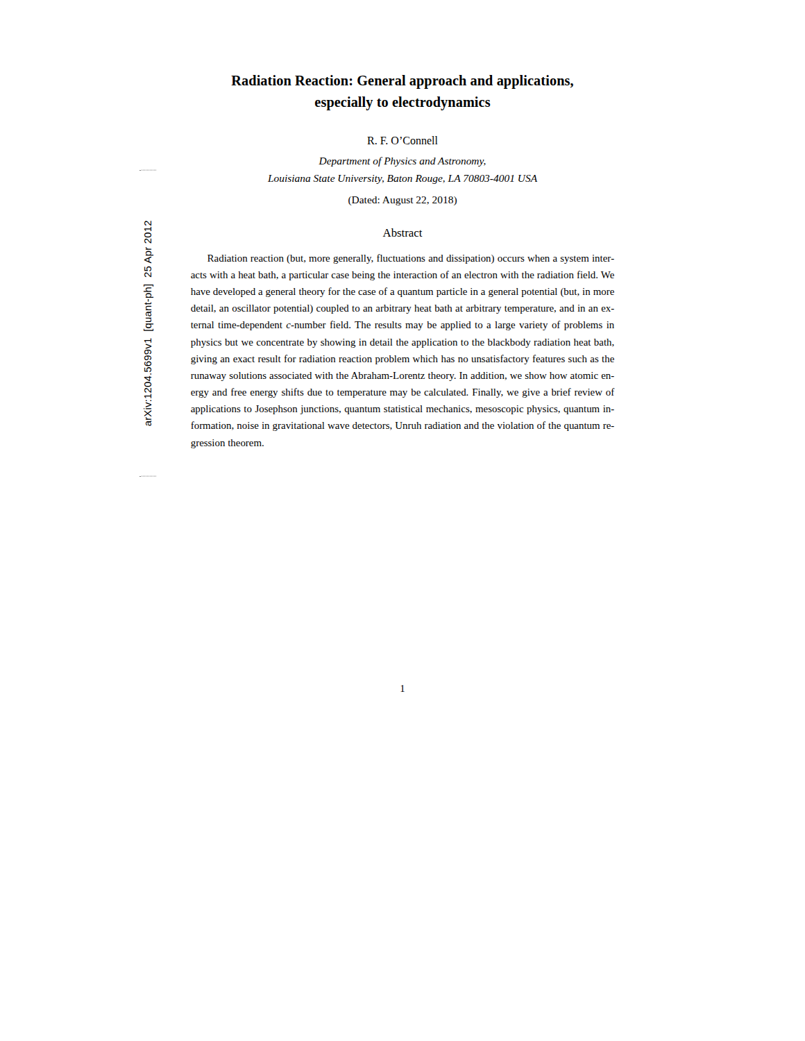arXiv:1204.5699v1 [quant-ph] 25 Apr 2012
Radiation Reaction: General approach and applications,
especially to electrodynamics
R. F. O’Connell
Department of Physics and Astronomy,
Louisiana State University, Baton Rouge, LA 70803-4001 USA
(Dated: August 22, 2018)
Abstract
Radiation reaction (but, more generally, fluctuations and dissipation) occurs when a system interacts with a heat bath, a particular case being the interaction of an electron with the radiation field. We have developed a general theory for the case of a quantum particle in a general potential (but, in more detail, an oscillator potential) coupled to an arbitrary heat bath at arbitrary temperature, and in an external time-dependent c-number field. The results may be applied to a large variety of problems in physics but we concentrate by showing in detail the application to the blackbody radiation heat bath, giving an exact result for radiation reaction problem which has no unsatisfactory features such as the runaway solutions associated with the Abraham-Lorentz theory. In addition, we show how atomic energy and free energy shifts due to temperature may be calculated. Finally, we give a brief review of applications to Josephson junctions, quantum statistical mechanics, mesoscopic physics, quantum information, noise in gravitational wave detectors, Unruh radiation and the violation of the quantum regression theorem.
1